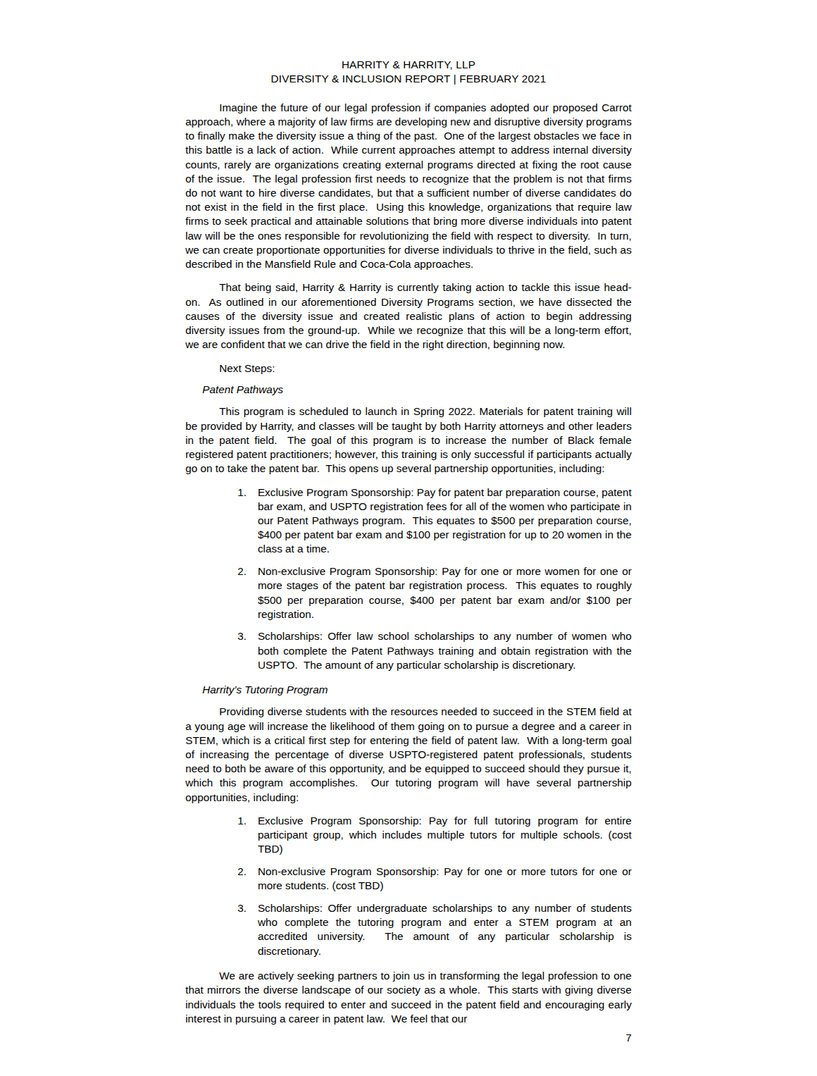HARRITY & HARRITY, LLP
DIVERSITY & INCLUSION REPORT | FEBRUARY 2021
Imagine the future of our legal profession if companies adopted our proposed Carrot approach, where a majority of law firms are developing new and disruptive diversity programs to finally make the diversity issue a thing of the past. One of the largest obstacles we face in this battle is a lack of action. While current approaches attempt to address internal diversity counts, rarely are organizations creating external programs directed at fixing the root cause of the issue. The legal profession first needs to recognize that the problem is not that firms do not want to hire diverse candidates, but that a sufficient number of diverse candidates do not exist in the field in the first place. Using this knowledge, organizations that require law firms to seek practical and attainable solutions that bring more diverse individuals into patent law will be the ones responsible for revolutionizing the field with respect to diversity. In turn, we can create proportionate opportunities for diverse individuals to thrive in the field, such as described in the Mansfield Rule and Coca-Cola approaches.
That being said, Harrity & Harrity is currently taking action to tackle this issue head-on. As outlined in our aforementioned Diversity Programs section, we have dissected the causes of the diversity issue and created realistic plans of action to begin addressing diversity issues from the ground-up. While we recognize that this will be a long-term effort, we are confident that we can drive the field in the right direction, beginning now.
Next Steps:
Patent Pathways
This program is scheduled to launch in Spring 2022. Materials for patent training will be provided by Harrity, and classes will be taught by both Harrity attorneys and other leaders in the patent field. The goal of this program is to increase the number of Black female registered patent practitioners; however, this training is only successful if participants actually go on to take the patent bar. This opens up several partnership opportunities, including:
Exclusive Program Sponsorship: Pay for patent bar preparation course, patent bar exam, and USPTO registration fees for all of the women who participate in our Patent Pathways program. This equates to $500 per preparation course, $400 per patent bar exam and $100 per registration for up to 20 women in the class at a time.
Non-exclusive Program Sponsorship: Pay for one or more women for one or more stages of the patent bar registration process. This equates to roughly $500 per preparation course, $400 per patent bar exam and/or $100 per registration.
Scholarships: Offer law school scholarships to any number of women who both complete the Patent Pathways training and obtain registration with the USPTO. The amount of any particular scholarship is discretionary.
Harrity’s Tutoring Program
Providing diverse students with the resources needed to succeed in the STEM field at a young age will increase the likelihood of them going on to pursue a degree and a career in STEM, which is a critical first step for entering the field of patent law. With a long-term goal of increasing the percentage of diverse USPTO-registered patent professionals, students need to both be aware of this opportunity, and be equipped to succeed should they pursue it, which this program accomplishes. Our tutoring program will have several partnership opportunities, including:
Exclusive Program Sponsorship: Pay for full tutoring program for entire participant group, which includes multiple tutors for multiple schools. (cost TBD)
Non-exclusive Program Sponsorship: Pay for one or more tutors for one or more students. (cost TBD)
Scholarships: Offer undergraduate scholarships to any number of students who complete the tutoring program and enter a STEM program at an accredited university. The amount of any particular scholarship is discretionary.
We are actively seeking partners to join us in transforming the legal profession to one that mirrors the diverse landscape of our society as a whole. This starts with giving diverse individuals the tools required to enter and succeed in the patent field and encouraging early interest in pursuing a career in patent law. We feel that our
7